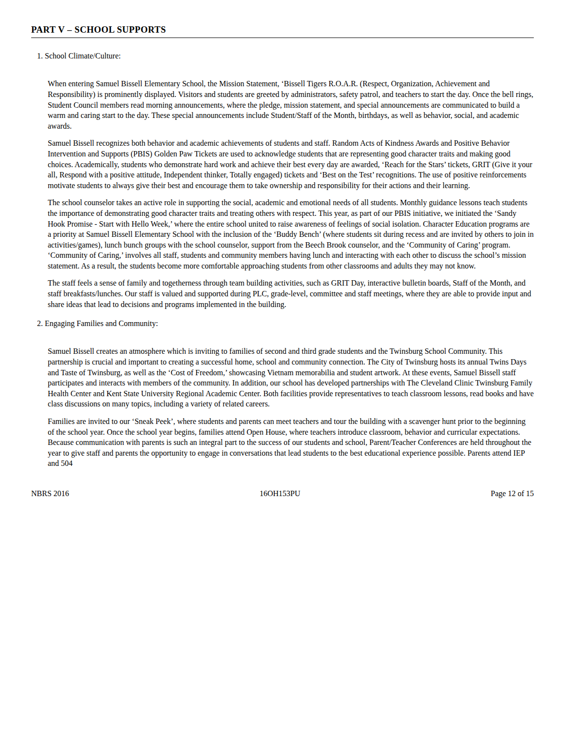PART V – SCHOOL SUPPORTS
School Climate/Culture:
When entering Samuel Bissell Elementary School, the Mission Statement, ‘Bissell Tigers R.O.A.R. (Respect, Organization, Achievement and Responsibility) is prominently displayed. Visitors and students are greeted by administrators, safety patrol, and teachers to start the day. Once the bell rings, Student Council members read morning announcements, where the pledge, mission statement, and special announcements are communicated to build a warm and caring start to the day. These special announcements include Student/Staff of the Month, birthdays, as well as behavior, social, and academic awards.
Samuel Bissell recognizes both behavior and academic achievements of students and staff. Random Acts of Kindness Awards and Positive Behavior Intervention and Supports (PBIS) Golden Paw Tickets are used to acknowledge students that are representing good character traits and making good choices. Academically, students who demonstrate hard work and achieve their best every day are awarded, ‘Reach for the Stars’ tickets, GRIT (Give it your all, Respond with a positive attitude, Independent thinker, Totally engaged) tickets and ‘Best on the Test’ recognitions. The use of positive reinforcements motivate students to always give their best and encourage them to take ownership and responsibility for their actions and their learning.
The school counselor takes an active role in supporting the social, academic and emotional needs of all students. Monthly guidance lessons teach students the importance of demonstrating good character traits and treating others with respect. This year, as part of our PBIS initiative, we initiated the ‘Sandy Hook Promise - Start with Hello Week,’ where the entire school united to raise awareness of feelings of social isolation. Character Education programs are a priority at Samuel Bissell Elementary School with the inclusion of the ‘Buddy Bench’ (where students sit during recess and are invited by others to join in activities/games), lunch bunch groups with the school counselor, support from the Beech Brook counselor, and the ‘Community of Caring’ program. ‘Community of Caring,’ involves all staff, students and community members having lunch and interacting with each other to discuss the school’s mission statement. As a result, the students become more comfortable approaching students from other classrooms and adults they may not know.
The staff feels a sense of family and togetherness through team building activities, such as GRIT Day, interactive bulletin boards, Staff of the Month, and staff breakfasts/lunches. Our staff is valued and supported during PLC, grade-level, committee and staff meetings, where they are able to provide input and share ideas that lead to decisions and programs implemented in the building.
Engaging Families and Community:
Samuel Bissell creates an atmosphere which is inviting to families of second and third grade students and the Twinsburg School Community. This partnership is crucial and important to creating a successful home, school and community connection. The City of Twinsburg hosts its annual Twins Days and Taste of Twinsburg, as well as the ‘Cost of Freedom,’ showcasing Vietnam memorabilia and student artwork. At these events, Samuel Bissell staff participates and interacts with members of the community. In addition, our school has developed partnerships with The Cleveland Clinic Twinsburg Family Health Center and Kent State University Regional Academic Center. Both facilities provide representatives to teach classroom lessons, read books and have class discussions on many topics, including a variety of related careers.
Families are invited to our ‘Sneak Peek’, where students and parents can meet teachers and tour the building with a scavenger hunt prior to the beginning of the school year. Once the school year begins, families attend Open House, where teachers introduce classroom, behavior and curricular expectations. Because communication with parents is such an integral part to the success of our students and school, Parent/Teacher Conferences are held throughout the year to give staff and parents the opportunity to engage in conversations that lead students to the best educational experience possible. Parents attend IEP and 504
NBRS 2016 16OH153PU Page 12 of 15